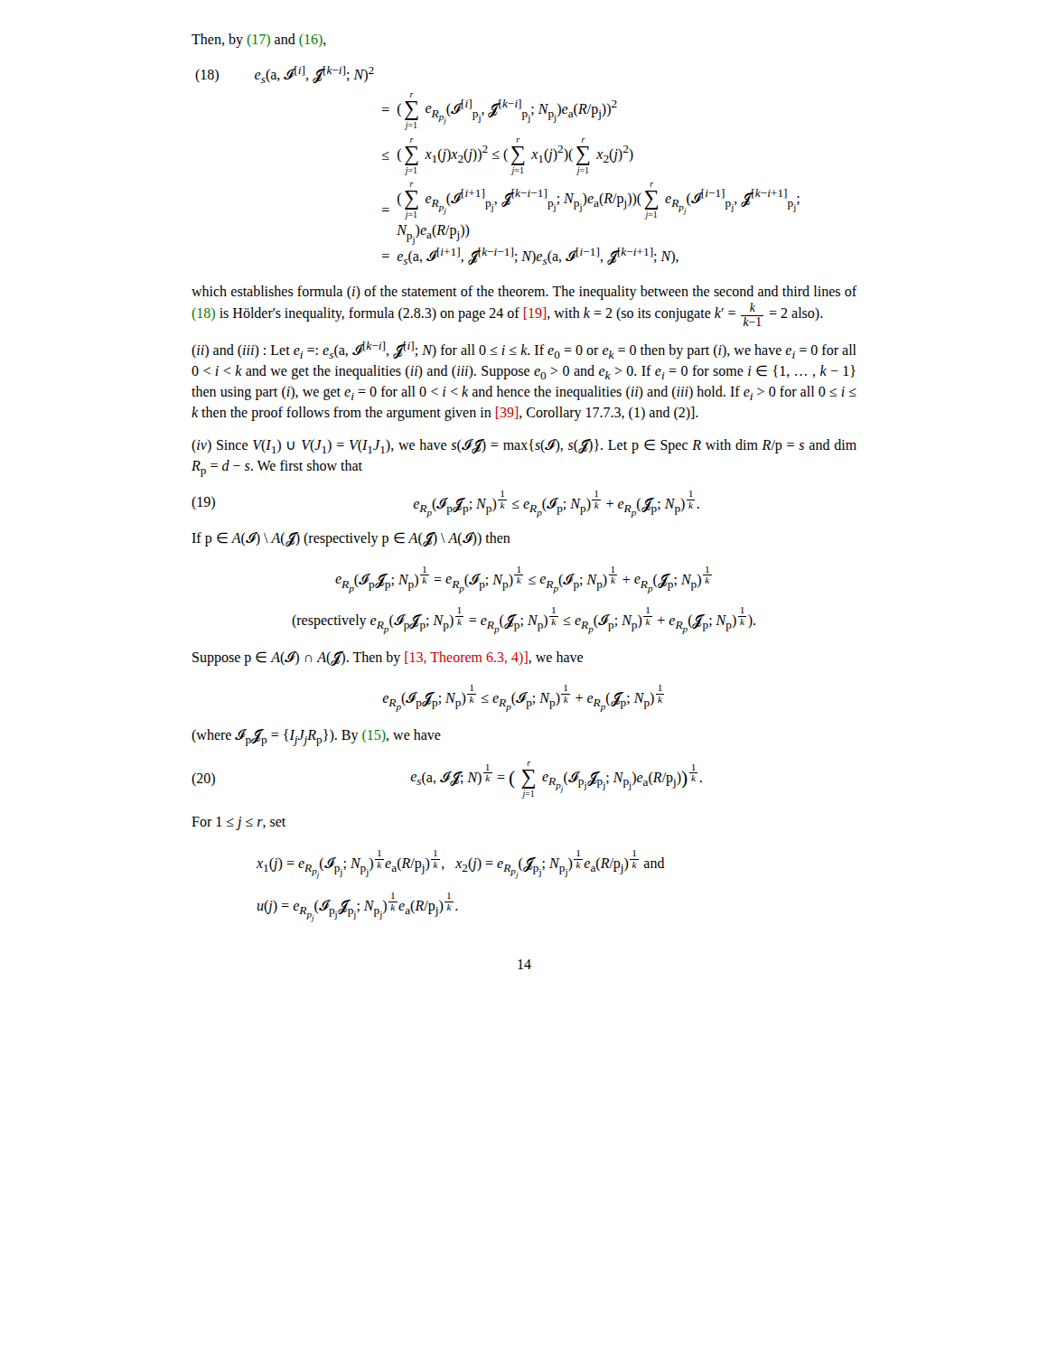Then, by (17) and (16),
| (18) | e s ( a , 𝓘 [ i ] , 𝓙 [ k − i ] ; N ) 2 | | |
| | | = | ( r ∑ j =1 e R p j (𝓘 [ i ] p j , 𝓙 [ k − i ] p j ; N p j ) e a ( R / p j )) 2 |
| | | ≤ | ( r ∑ j =1 x 1 ( j ) x 2 ( j )) 2 ≤ ( r ∑ j =1 x 1 ( j ) 2 )( r ∑ j =1 x 2 ( j ) 2 ) |
| | | = | ( r ∑ j =1 e R p j (𝓘 [ i +1] p j , 𝓙 [ k − i −1] p j ; N p j ) e a ( R / p j ))( r ∑ j =1 e R p j (𝓘 [ i −1] p j , 𝓙 [ k − i +1] p j ; N p j ) e a ( R / p j )) |
| | | = | e s ( a , 𝓘 [ i +1] , 𝓙 [ k − i −1] ; N ) e s ( a , 𝓘 [ i −1] , 𝓙 [ k − i +1] ; N ), |
which establishes formula (i) of the statement of the theorem. The inequality between the second and third lines of (18) is Hölder's inequality, formula (2.8.3) on page 24 of [19], with k = 2 (so its conjugate k′ = kk−1 = 2 also).
(ii) and (iii) : Let ei =: es(a, 𝓘[k−i], 𝓙[i]; N) for all 0 ≤ i ≤ k. If e0 = 0 or ek = 0 then by part (i), we have ei = 0 for all 0 < i < k and we get the inequalities (ii) and (iii). Suppose e0 > 0 and ek > 0. If ei = 0 for some i ∈ {1, … , k − 1} then using part (i), we get ei = 0 for all 0 < i < k and hence the inequalities (ii) and (iii) hold. If ei > 0 for all 0 ≤ i ≤ k then the proof follows from the argument given in [39], Corollary 17.7.3, (1) and (2)].
(iv) Since V(I1) ∪ V(J1) = V(I1J1), we have s(𝓘𝓙) = max{s(𝓘), s(𝓙)}. Let p ∈ Spec R with dim R/p = s and dim Rp = d − s. We first show that
(19)
eRp(𝓘p𝓙p; Np)1 k ≤ eRp(𝓘p; Np)1 k + eRp(𝓙p; Np)1 k.
If p ∈ A(𝓘) \ A(𝓙) (respectively p ∈ A(𝓙) \ A(𝓘)) then
eRp(𝓘p𝓙p; Np)1 k = eRp(𝓘p; Np)1 k ≤ eRp(𝓘p; Np)1 k + eRp(𝓙p; Np)1 k
(respectively eRp(𝓘p𝓙p; Np)1 k = eRp(𝓙p; Np)1 k ≤ eRp(𝓘p; Np)1 k + eRp(𝓙p; Np)1 k).
Suppose p ∈ A(𝓘) ∩ A(𝓙). Then by [13, Theorem 6.3, 4)], we have
eRp(𝓘p𝓙p; Np)1 k ≤ eRp(𝓘p; Np)1 k + eRp(𝓙p; Np)1 k
(where 𝓘p𝓙p = {Ij Jj Rp}). By (15), we have
(20)
es(a, 𝓘𝓙; N)1 k = ( r∑j=1 eRpj(𝓘pj𝓙pj; Npj)ea(R/pj))1 k.
For 1 ≤ j ≤ r, set
x1(j) = eRpj(𝓘pj; Npj)1 kea(R/pj)1 k, x2(j) = eRpj(𝓙pj; Npj)1 kea(R/pj)1 k and
u(j) = eRpj(𝓘pj𝓙pj; Npj)1 kea(R/pj)1 k.
14